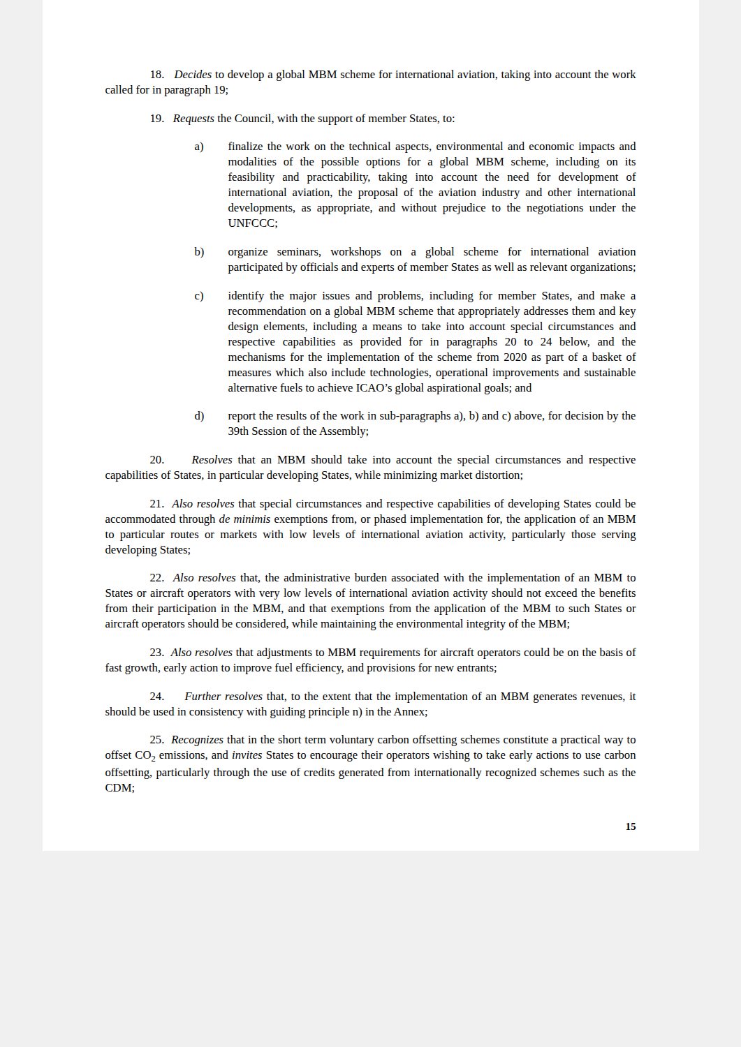18. Decides to develop a global MBM scheme for international aviation, taking into account the work called for in paragraph 19;
19. Requests the Council, with the support of member States, to:
a) finalize the work on the technical aspects, environmental and economic impacts and modalities of the possible options for a global MBM scheme, including on its feasibility and practicability, taking into account the need for development of international aviation, the proposal of the aviation industry and other international developments, as appropriate, and without prejudice to the negotiations under the UNFCCC;
b) organize seminars, workshops on a global scheme for international aviation participated by officials and experts of member States as well as relevant organizations;
c) identify the major issues and problems, including for member States, and make a recommendation on a global MBM scheme that appropriately addresses them and key design elements, including a means to take into account special circumstances and respective capabilities as provided for in paragraphs 20 to 24 below, and the mechanisms for the implementation of the scheme from 2020 as part of a basket of measures which also include technologies, operational improvements and sustainable alternative fuels to achieve ICAO’s global aspirational goals; and
d) report the results of the work in sub-paragraphs a), b) and c) above, for decision by the 39th Session of the Assembly;
20. Resolves that an MBM should take into account the special circumstances and respective capabilities of States, in particular developing States, while minimizing market distortion;
21. Also resolves that special circumstances and respective capabilities of developing States could be accommodated through de minimis exemptions from, or phased implementation for, the application of an MBM to particular routes or markets with low levels of international aviation activity, particularly those serving developing States;
22. Also resolves that, the administrative burden associated with the implementation of an MBM to States or aircraft operators with very low levels of international aviation activity should not exceed the benefits from their participation in the MBM, and that exemptions from the application of the MBM to such States or aircraft operators should be considered, while maintaining the environmental integrity of the MBM;
23. Also resolves that adjustments to MBM requirements for aircraft operators could be on the basis of fast growth, early action to improve fuel efficiency, and provisions for new entrants;
24. Further resolves that, to the extent that the implementation of an MBM generates revenues, it should be used in consistency with guiding principle n) in the Annex;
25. Recognizes that in the short term voluntary carbon offsetting schemes constitute a practical way to offset CO2 emissions, and invites States to encourage their operators wishing to take early actions to use carbon offsetting, particularly through the use of credits generated from internationally recognized schemes such as the CDM;
15